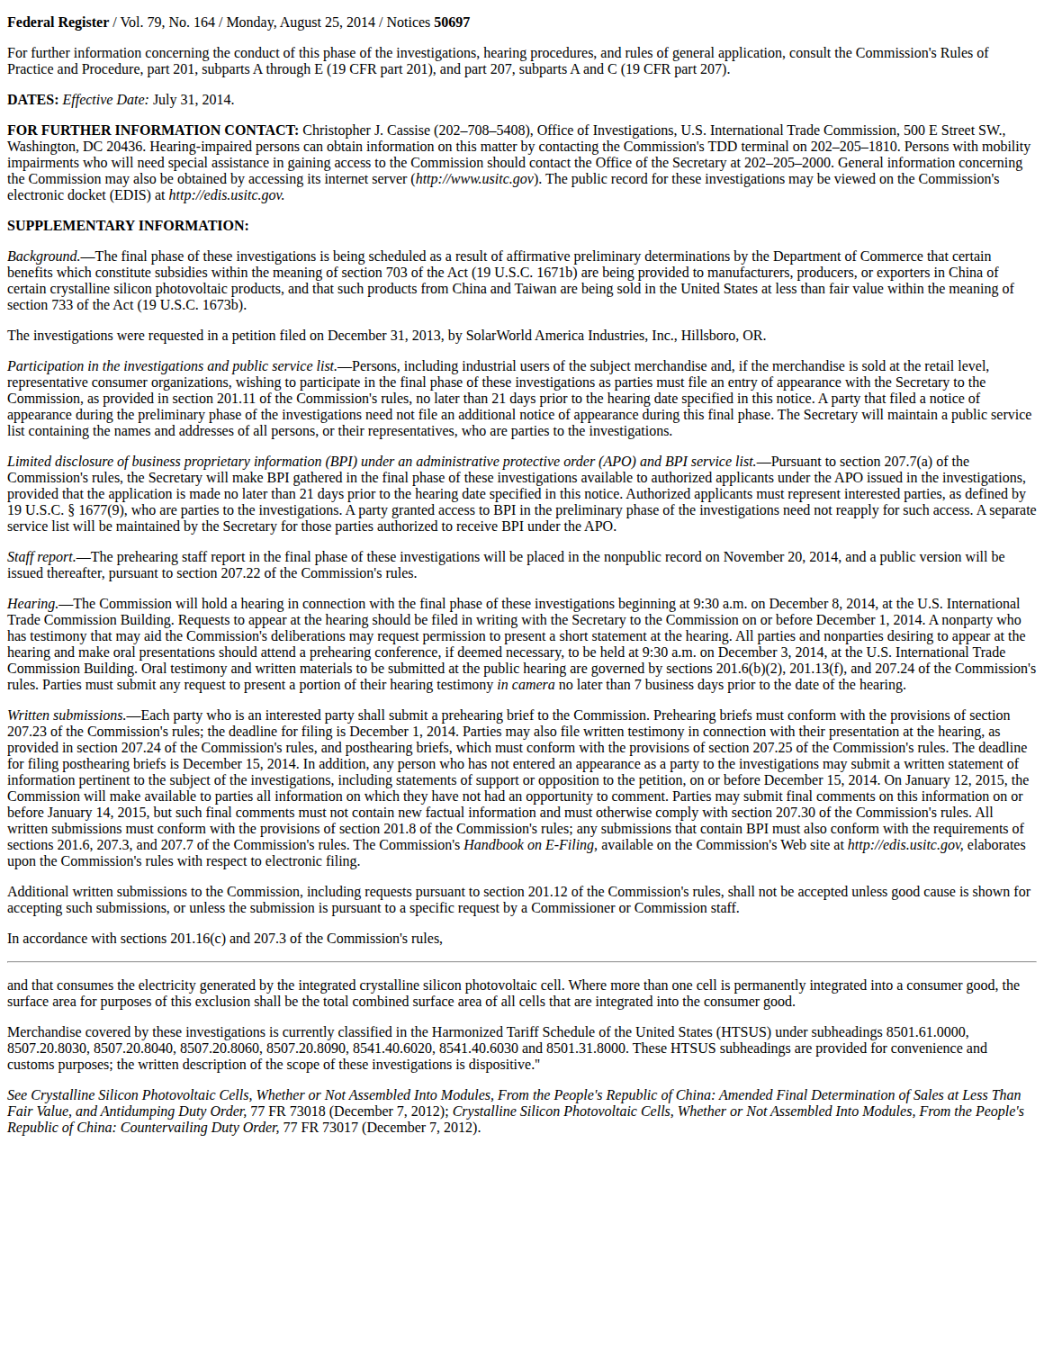Federal Register / Vol. 79, No. 164 / Monday, August 25, 2014 / Notices 50697
For further information concerning the conduct of this phase of the investigations, hearing procedures, and rules of general application, consult the Commission's Rules of Practice and Procedure, part 201, subparts A through E (19 CFR part 201), and part 207, subparts A and C (19 CFR part 207).
DATES: Effective Date: July 31, 2014.
FOR FURTHER INFORMATION CONTACT: Christopher J. Cassise (202–708–5408), Office of Investigations, U.S. International Trade Commission, 500 E Street SW., Washington, DC 20436. Hearing-impaired persons can obtain information on this matter by contacting the Commission's TDD terminal on 202–205–1810. Persons with mobility impairments who will need special assistance in gaining access to the Commission should contact the Office of the Secretary at 202–205–2000. General information concerning the Commission may also be obtained by accessing its internet server (http://www.usitc.gov). The public record for these investigations may be viewed on the Commission's electronic docket (EDIS) at http://edis.usitc.gov.
SUPPLEMENTARY INFORMATION:
Background.—The final phase of these investigations is being scheduled as a result of affirmative preliminary determinations by the Department of Commerce that certain benefits which constitute subsidies within the meaning of section 703 of the Act (19 U.S.C. 1671b) are being provided to manufacturers, producers, or exporters in China of certain crystalline silicon photovoltaic products, and that such products from China and Taiwan are being sold in the United States at less than fair value within the meaning of section 733 of the Act (19 U.S.C. 1673b).
The investigations were requested in a petition filed on December 31, 2013, by SolarWorld America Industries, Inc., Hillsboro, OR.
Participation in the investigations and public service list.—Persons, including industrial users of the subject merchandise and, if the merchandise is sold at the retail level, representative consumer organizations, wishing to participate in the final phase of these investigations as parties must file an entry of appearance with the Secretary to the Commission, as provided in section 201.11 of the Commission's rules, no later than 21 days prior to the hearing date specified in this notice. A party that filed a notice of appearance during the preliminary phase of the investigations need not file an additional notice of appearance during this final phase. The Secretary will maintain a public service list containing the names and addresses of all persons, or their representatives, who are parties to the investigations.
Limited disclosure of business proprietary information (BPI) under an administrative protective order (APO) and BPI service list.—Pursuant to section 207.7(a) of the Commission's rules, the Secretary will make BPI gathered in the final phase of these investigations available to authorized applicants under the APO issued in the investigations, provided that the application is made no later than 21 days prior to the hearing date specified in this notice. Authorized applicants must represent interested parties, as defined by 19 U.S.C. § 1677(9), who are parties to the investigations. A party granted access to BPI in the preliminary phase of the investigations need not reapply for such access. A separate service list will be maintained by the Secretary for those parties authorized to receive BPI under the APO.
Staff report.—The prehearing staff report in the final phase of these investigations will be placed in the nonpublic record on November 20, 2014, and a public version will be issued thereafter, pursuant to section 207.22 of the Commission's rules.
Hearing.—The Commission will hold a hearing in connection with the final phase of these investigations beginning at 9:30 a.m. on December 8, 2014, at the U.S. International Trade Commission Building. Requests to appear at the hearing should be filed in writing with the Secretary to the Commission on or before December 1, 2014. A nonparty who has testimony that may aid the Commission's deliberations may request permission to present a short statement at the hearing. All parties and nonparties desiring to appear at the hearing and make oral presentations should attend a prehearing conference, if deemed necessary, to be held at 9:30 a.m. on December 3, 2014, at the U.S. International Trade Commission Building. Oral testimony and written materials to be submitted at the public hearing are governed by sections 201.6(b)(2), 201.13(f), and 207.24 of the Commission's rules. Parties must submit any request to present a portion of their hearing testimony in camera no later than 7 business days prior to the date of the hearing.
Written submissions.—Each party who is an interested party shall submit a prehearing brief to the Commission. Prehearing briefs must conform with the provisions of section 207.23 of the Commission's rules; the deadline for filing is December 1, 2014. Parties may also file written testimony in connection with their presentation at the hearing, as provided in section 207.24 of the Commission's rules, and posthearing briefs, which must conform with the provisions of section 207.25 of the Commission's rules. The deadline for filing posthearing briefs is December 15, 2014. In addition, any person who has not entered an appearance as a party to the investigations may submit a written statement of information pertinent to the subject of the investigations, including statements of support or opposition to the petition, on or before December 15, 2014. On January 12, 2015, the Commission will make available to parties all information on which they have not had an opportunity to comment. Parties may submit final comments on this information on or before January 14, 2015, but such final comments must not contain new factual information and must otherwise comply with section 207.30 of the Commission's rules. All written submissions must conform with the provisions of section 201.8 of the Commission's rules; any submissions that contain BPI must also conform with the requirements of sections 201.6, 207.3, and 207.7 of the Commission's rules. The Commission's Handbook on E-Filing, available on the Commission's Web site at http://edis.usitc.gov, elaborates upon the Commission's rules with respect to electronic filing.
Additional written submissions to the Commission, including requests pursuant to section 201.12 of the Commission's rules, shall not be accepted unless good cause is shown for accepting such submissions, or unless the submission is pursuant to a specific request by a Commissioner or Commission staff.
In accordance with sections 201.16(c) and 207.3 of the Commission's rules,
and that consumes the electricity generated by the integrated crystalline silicon photovoltaic cell. Where more than one cell is permanently integrated into a consumer good, the surface area for purposes of this exclusion shall be the total combined surface area of all cells that are integrated into the consumer good.
Merchandise covered by these investigations is currently classified in the Harmonized Tariff Schedule of the United States (HTSUS) under subheadings 8501.61.0000, 8507.20.8030, 8507.20.8040, 8507.20.8060, 8507.20.8090, 8541.40.6020, 8541.40.6030 and 8501.31.8000. These HTSUS subheadings are provided for convenience and customs purposes; the written description of the scope of these investigations is dispositive.''
See Crystalline Silicon Photovoltaic Cells, Whether or Not Assembled Into Modules, From the People's Republic of China: Amended Final Determination of Sales at Less Than Fair Value, and Antidumping Duty Order, 77 FR 73018 (December 7, 2012); Crystalline Silicon Photovoltaic Cells, Whether or Not Assembled Into Modules, From the People's Republic of China: Countervailing Duty Order, 77 FR 73017 (December 7, 2012).